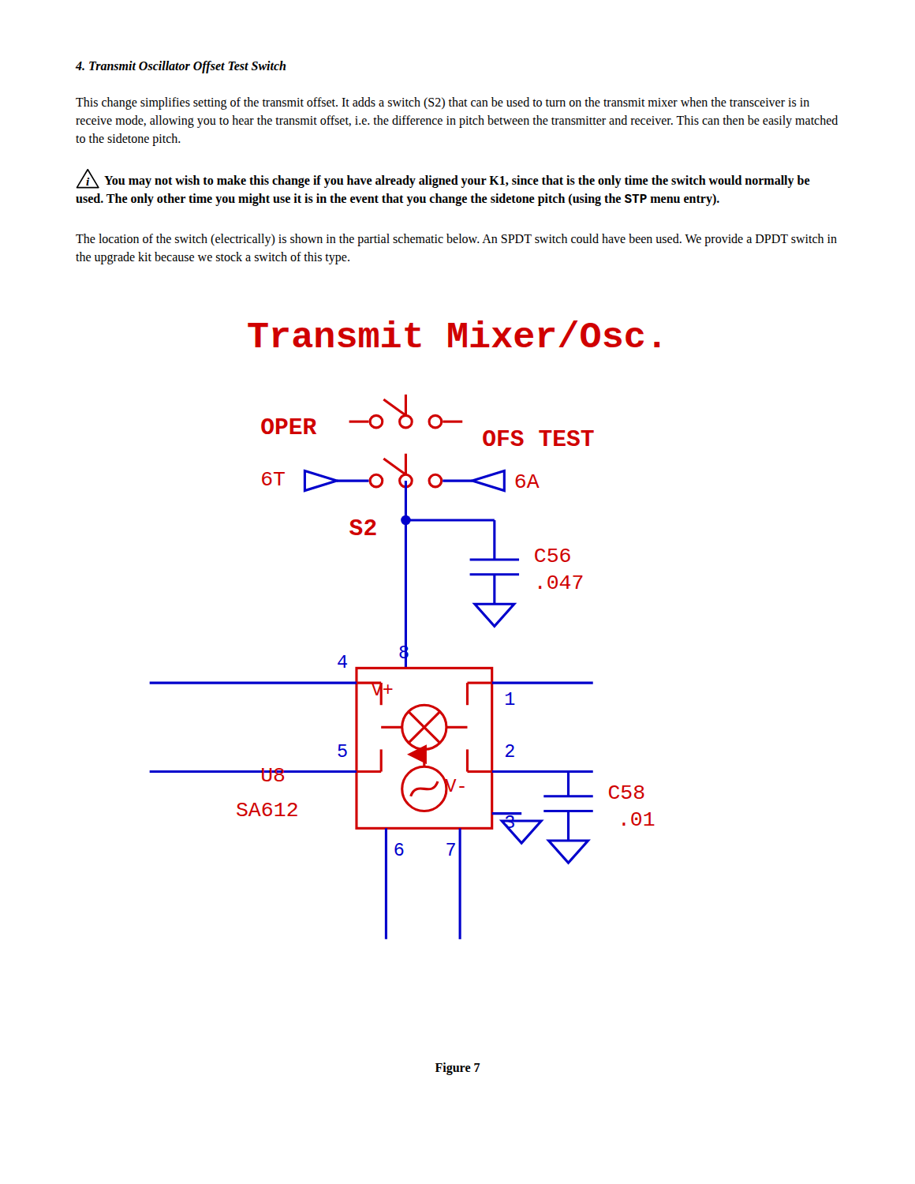4. Transmit Oscillator Offset Test Switch
This change simplifies setting of the transmit offset. It adds a switch (S2) that can be used to turn on the transmit mixer when the transceiver is in receive mode, allowing you to hear the transmit offset, i.e. the difference in pitch between the transmitter and receiver. This can then be easily matched to the sidetone pitch.
i You may not wish to make this change if you have already aligned your K1, since that is the only time the switch would normally be used. The only other time you might use it is in the event that you change the sidetone pitch (using the STP menu entry).
The location of the switch (electrically) is shown in the partial schematic below. An SPDT switch could have been used. We provide a DPDT switch in the upgrade kit because we stock a switch of this type.
Transmit Mixer/Osc. OPER OFS TEST 6T 6A S2 C56 .047 8 V+ V- 4 1 5 2 3 C58 .01 6 7 U8 SA612
Figure 7